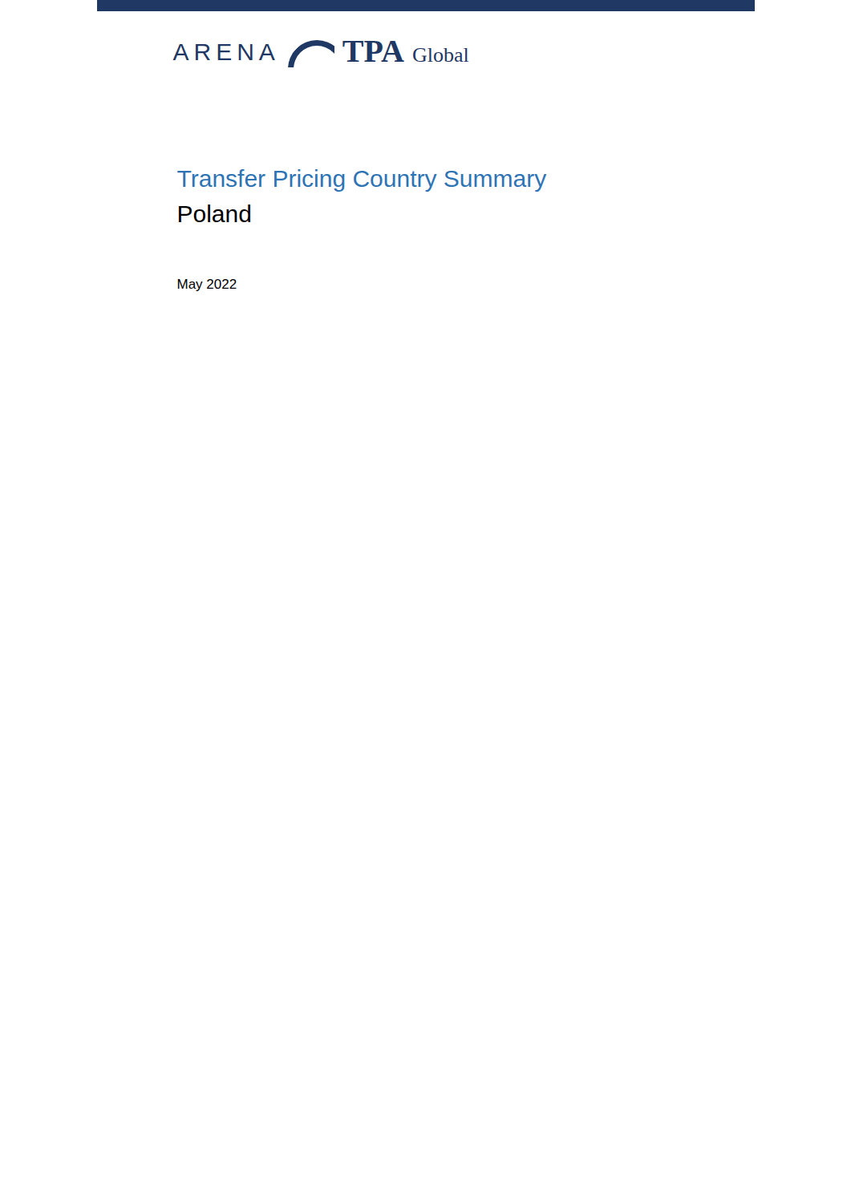ARENA TPA Global
Transfer Pricing Country Summary
Poland
May 2022